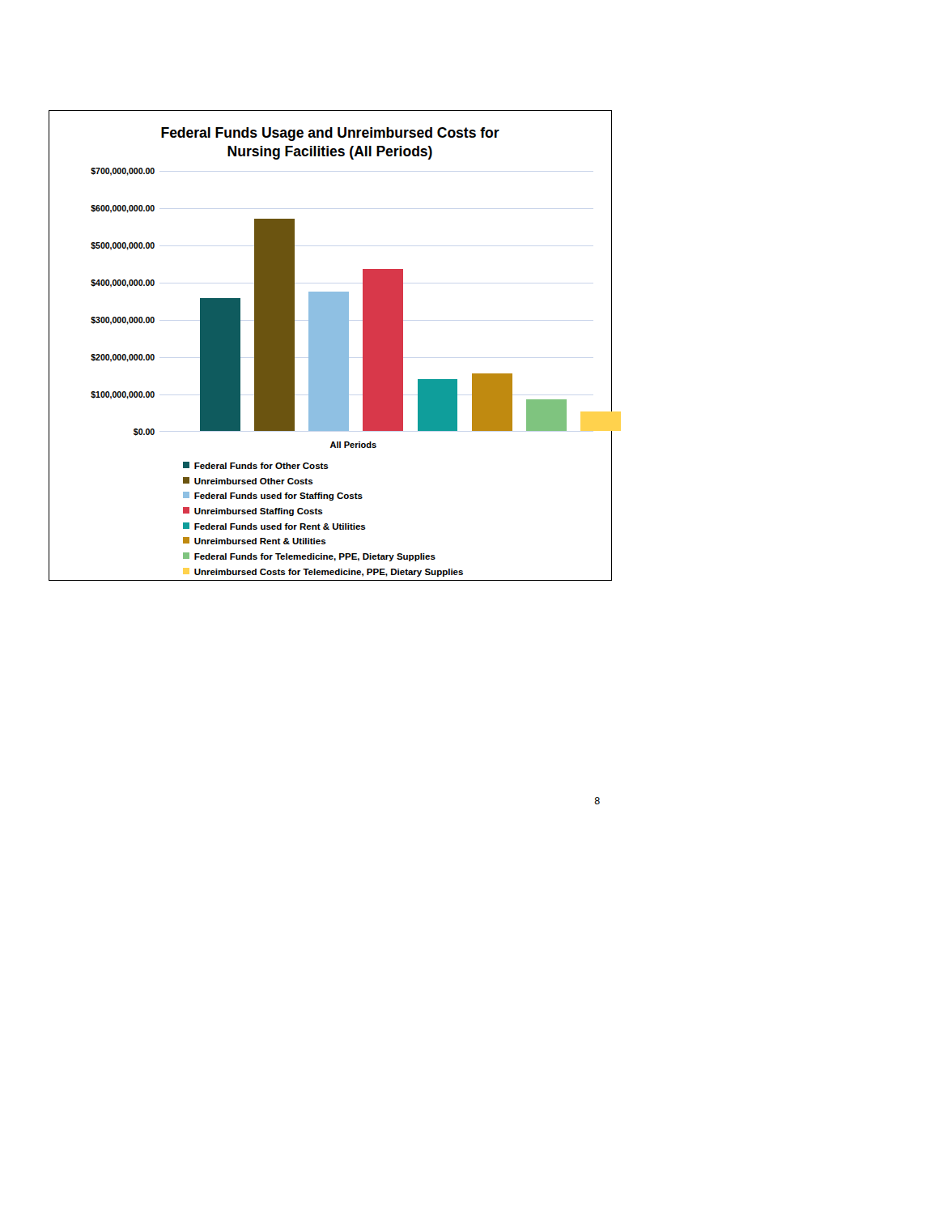Federal Funds Usage and Unreimbursed Costs for
Nursing Facilities (All Periods)
$700,000,000.00
$600,000,000.00
$500,000,000.00
$400,000,000.00
$300,000,000.00
$200,000,000.00
$100,000,000.00
$0.00
All Periods
Federal Funds for Other Costs
Unreimbursed Other Costs
Federal Funds used for Staffing Costs
Unreimbursed Staffing Costs
Federal Funds used for Rent & Utilities
Unreimbursed Rent & Utilities
Federal Funds for Telemedicine, PPE, Dietary Supplies
Unreimbursed Costs for Telemedicine, PPE, Dietary Supplies
8